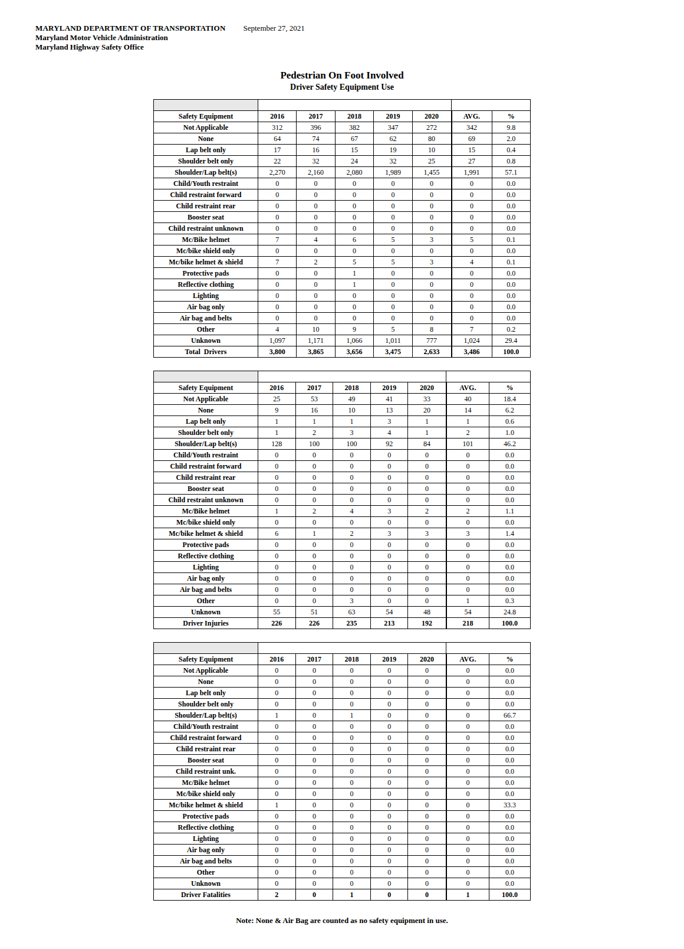MARYLAND DEPARTMENT OF TRANSPORTATION September 27, 2021
Maryland Motor Vehicle Administration
Maryland Highway Safety Office
Pedestrian On Foot Involved
Driver Safety Equipment Use
| Safety Equipment | 2016 | 2017 | 2018 | 2019 | 2020 | AVG. | % |
| --- | --- | --- | --- | --- | --- | --- | --- |
| Not Applicable | 312 | 396 | 382 | 347 | 272 | 342 | 9.8 |
| None | 64 | 74 | 67 | 62 | 80 | 69 | 2.0 |
| Lap belt only | 17 | 16 | 15 | 19 | 10 | 15 | 0.4 |
| Shoulder belt only | 22 | 32 | 24 | 32 | 25 | 27 | 0.8 |
| Shoulder/Lap belt(s) | 2,270 | 2,160 | 2,080 | 1,989 | 1,455 | 1,991 | 57.1 |
| Child/Youth restraint | 0 | 0 | 0 | 0 | 0 | 0 | 0.0 |
| Child restraint forward | 0 | 0 | 0 | 0 | 0 | 0 | 0.0 |
| Child restraint rear | 0 | 0 | 0 | 0 | 0 | 0 | 0.0 |
| Booster seat | 0 | 0 | 0 | 0 | 0 | 0 | 0.0 |
| Child restraint unknown | 0 | 0 | 0 | 0 | 0 | 0 | 0.0 |
| Mc/Bike helmet | 7 | 4 | 6 | 5 | 3 | 5 | 0.1 |
| Mc/bike shield only | 0 | 0 | 0 | 0 | 0 | 0 | 0.0 |
| Mc/bike helmet & shield | 7 | 2 | 5 | 5 | 3 | 4 | 0.1 |
| Protective pads | 0 | 0 | 1 | 0 | 0 | 0 | 0.0 |
| Reflective clothing | 0 | 0 | 1 | 0 | 0 | 0 | 0.0 |
| Lighting | 0 | 0 | 0 | 0 | 0 | 0 | 0.0 |
| Air bag only | 0 | 0 | 0 | 0 | 0 | 0 | 0.0 |
| Air bag and belts | 0 | 0 | 0 | 0 | 0 | 0 | 0.0 |
| Other | 4 | 10 | 9 | 5 | 8 | 7 | 0.2 |
| Unknown | 1,097 | 1,171 | 1,066 | 1,011 | 777 | 1,024 | 29.4 |
| Total Drivers | 3,800 | 3,865 | 3,656 | 3,475 | 2,633 | 3,486 | 100.0 |
| Safety Equipment | 2016 | 2017 | 2018 | 2019 | 2020 | AVG. | % |
| --- | --- | --- | --- | --- | --- | --- | --- |
| Not Applicable | 25 | 53 | 49 | 41 | 33 | 40 | 18.4 |
| None | 9 | 16 | 10 | 13 | 20 | 14 | 6.2 |
| Lap belt only | 1 | 1 | 1 | 3 | 1 | 1 | 0.6 |
| Shoulder belt only | 1 | 2 | 3 | 4 | 1 | 2 | 1.0 |
| Shoulder/Lap belt(s) | 128 | 100 | 100 | 92 | 84 | 101 | 46.2 |
| Child/Youth restraint | 0 | 0 | 0 | 0 | 0 | 0 | 0.0 |
| Child restraint forward | 0 | 0 | 0 | 0 | 0 | 0 | 0.0 |
| Child restraint rear | 0 | 0 | 0 | 0 | 0 | 0 | 0.0 |
| Booster seat | 0 | 0 | 0 | 0 | 0 | 0 | 0.0 |
| Child restraint unknown | 0 | 0 | 0 | 0 | 0 | 0 | 0.0 |
| Mc/Bike helmet | 1 | 2 | 4 | 3 | 2 | 2 | 1.1 |
| Mc/bike shield only | 0 | 0 | 0 | 0 | 0 | 0 | 0.0 |
| Mc/bike helmet & shield | 6 | 1 | 2 | 3 | 3 | 3 | 1.4 |
| Protective pads | 0 | 0 | 0 | 0 | 0 | 0 | 0.0 |
| Reflective clothing | 0 | 0 | 0 | 0 | 0 | 0 | 0.0 |
| Lighting | 0 | 0 | 0 | 0 | 0 | 0 | 0.0 |
| Air bag only | 0 | 0 | 0 | 0 | 0 | 0 | 0.0 |
| Air bag and belts | 0 | 0 | 0 | 0 | 0 | 0 | 0.0 |
| Other | 0 | 0 | 3 | 0 | 0 | 1 | 0.3 |
| Unknown | 55 | 51 | 63 | 54 | 48 | 54 | 24.8 |
| Driver Injuries | 226 | 226 | 235 | 213 | 192 | 218 | 100.0 |
| Safety Equipment | 2016 | 2017 | 2018 | 2019 | 2020 | AVG. | % |
| --- | --- | --- | --- | --- | --- | --- | --- |
| Not Applicable | 0 | 0 | 0 | 0 | 0 | 0 | 0.0 |
| None | 0 | 0 | 0 | 0 | 0 | 0 | 0.0 |
| Lap belt only | 0 | 0 | 0 | 0 | 0 | 0 | 0.0 |
| Shoulder belt only | 0 | 0 | 0 | 0 | 0 | 0 | 0.0 |
| Shoulder/Lap belt(s) | 1 | 0 | 1 | 0 | 0 | 0 | 66.7 |
| Child/Youth restraint | 0 | 0 | 0 | 0 | 0 | 0 | 0.0 |
| Child restraint forward | 0 | 0 | 0 | 0 | 0 | 0 | 0.0 |
| Child restraint rear | 0 | 0 | 0 | 0 | 0 | 0 | 0.0 |
| Booster seat | 0 | 0 | 0 | 0 | 0 | 0 | 0.0 |
| Child restraint unk. | 0 | 0 | 0 | 0 | 0 | 0 | 0.0 |
| Mc/Bike helmet | 0 | 0 | 0 | 0 | 0 | 0 | 0.0 |
| Mc/bike shield only | 0 | 0 | 0 | 0 | 0 | 0 | 0.0 |
| Mc/bike helmet & shield | 1 | 0 | 0 | 0 | 0 | 0 | 33.3 |
| Protective pads | 0 | 0 | 0 | 0 | 0 | 0 | 0.0 |
| Reflective clothing | 0 | 0 | 0 | 0 | 0 | 0 | 0.0 |
| Lighting | 0 | 0 | 0 | 0 | 0 | 0 | 0.0 |
| Air bag only | 0 | 0 | 0 | 0 | 0 | 0 | 0.0 |
| Air bag and belts | 0 | 0 | 0 | 0 | 0 | 0 | 0.0 |
| Other | 0 | 0 | 0 | 0 | 0 | 0 | 0.0 |
| Unknown | 0 | 0 | 0 | 0 | 0 | 0 | 0.0 |
| Driver Fatalities | 2 | 0 | 1 | 0 | 0 | 1 | 100.0 |
Note: None & Air Bag are counted as no safety equipment in use.